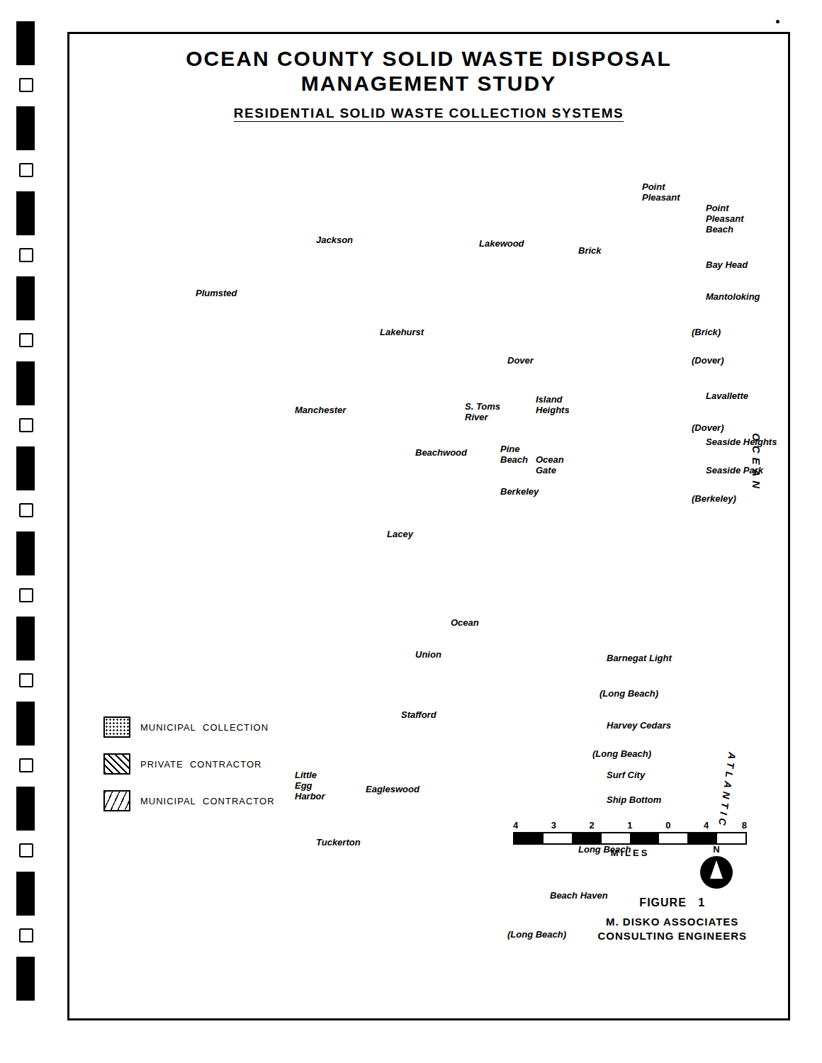OCEAN COUNTY SOLID WASTE DISPOSAL
MANAGEMENT STUDY
RESIDENTIAL SOLID WASTE COLLECTION SYSTEMS
Jackson Lakewood Brick Point
Pleasant Point
Pleasant
Beach Bay Head Mantoloking (Brick) (Dover) Lavallette (Dover) Seaside Heights Seaside Park (Berkeley) Plumsted Lakehurst Manchester Dover S. Toms
River Island
Heights Beachwood Pine
Beach Ocean
Gate Berkeley Lacey Ocean Union Stafford Little
Egg
Harbor Eagleswood Tuckerton Barnegat Light (Long Beach) Harvey Cedars (Long Beach) Surf City Ship Bottom Long Beach Beach Haven (Long Beach) OCEAN ATLANTIC
MUNICIPAL COLLECTION
PRIVATE CONTRACTOR
MUNICIPAL CONTRACTOR
N
4321048
MILES
FIGURE 1
M. DISKO ASSOCIATES
CONSULTING ENGINEERS